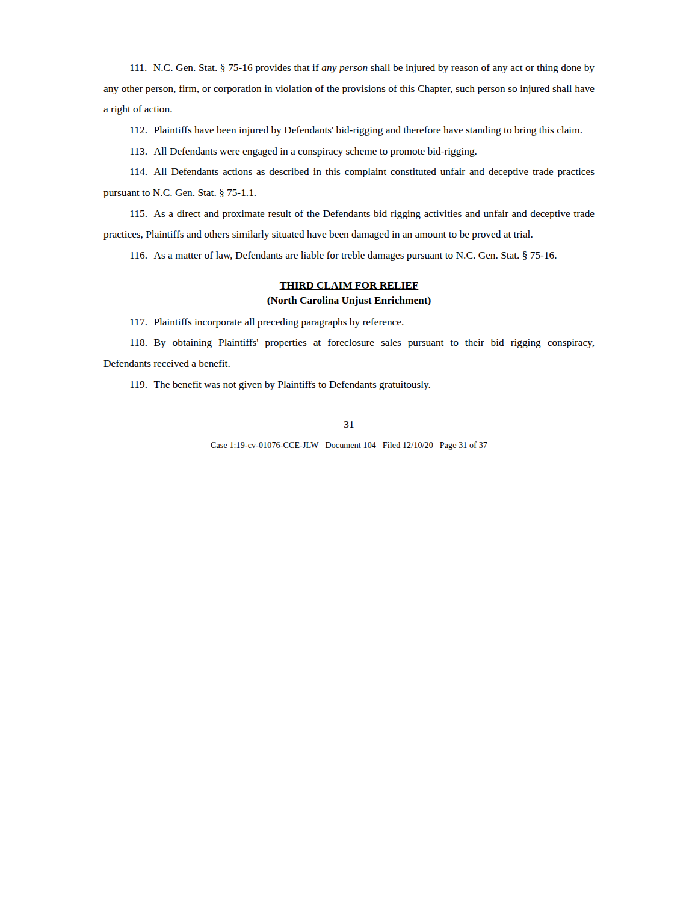111. N.C. Gen. Stat. § 75-16 provides that if any person shall be injured by reason of any act or thing done by any other person, firm, or corporation in violation of the provisions of this Chapter, such person so injured shall have a right of action.
112. Plaintiffs have been injured by Defendants' bid-rigging and therefore have standing to bring this claim.
113. All Defendants were engaged in a conspiracy scheme to promote bid-rigging.
114. All Defendants actions as described in this complaint constituted unfair and deceptive trade practices pursuant to N.C. Gen. Stat. § 75-1.1.
115. As a direct and proximate result of the Defendants bid rigging activities and unfair and deceptive trade practices, Plaintiffs and others similarly situated have been damaged in an amount to be proved at trial.
116. As a matter of law, Defendants are liable for treble damages pursuant to N.C. Gen. Stat. § 75-16.
THIRD CLAIM FOR RELIEF
(North Carolina Unjust Enrichment)
117. Plaintiffs incorporate all preceding paragraphs by reference.
118. By obtaining Plaintiffs' properties at foreclosure sales pursuant to their bid rigging conspiracy, Defendants received a benefit.
119. The benefit was not given by Plaintiffs to Defendants gratuitously.
31
Case 1:19-cv-01076-CCE-JLW Document 104 Filed 12/10/20 Page 31 of 37